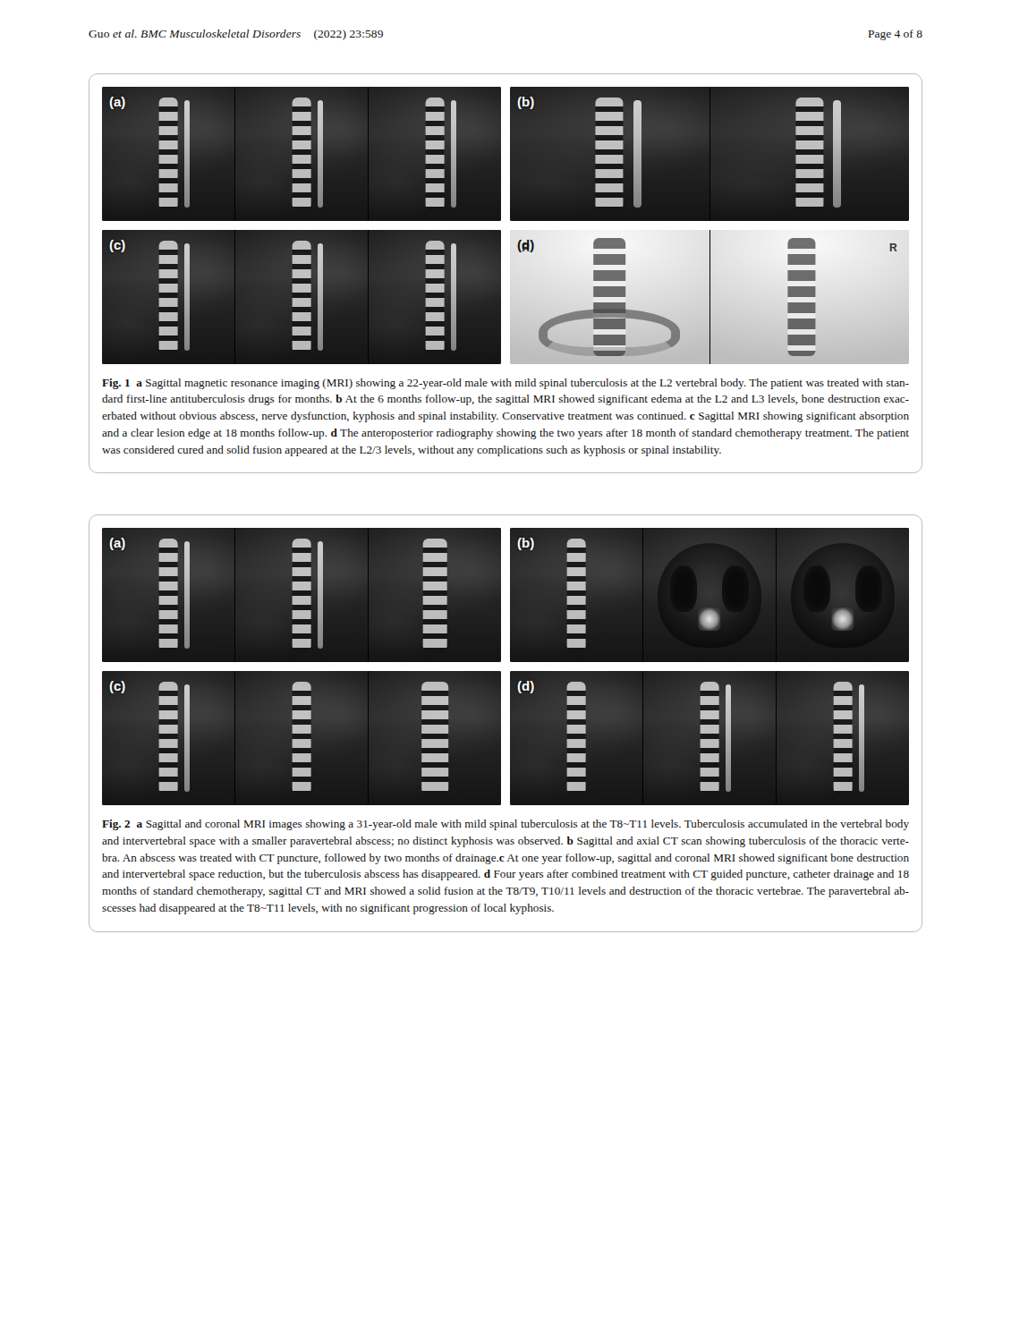Guo et al. BMC Musculoskeletal Disorders (2022) 23:589
Page 4 of 8
(a)
(b)
(c)
(d)
R
R
Fig. 1 a Sagittal magnetic resonance imaging (MRI) showing a 22-year-old male with mild spinal tuberculosis at the L2 vertebral body. The patient was treated with standard first-line antituberculosis drugs for months. b At the 6 months follow-up, the sagittal MRI showed significant edema at the L2 and L3 levels, bone destruction exacerbated without obvious abscess, nerve dysfunction, kyphosis and spinal instability. Conservative treatment was continued. c Sagittal MRI showing significant absorption and a clear lesion edge at 18 months follow-up. d The anteroposterior radiography showing the two years after 18 month of standard chemotherapy treatment. The patient was considered cured and solid fusion appeared at the L2/3 levels, without any complications such as kyphosis or spinal instability.
(a)
(b)
(c)
(d)
Fig. 2 a Sagittal and coronal MRI images showing a 31-year-old male with mild spinal tuberculosis at the T8~T11 levels. Tuberculosis accumulated in the vertebral body and intervertebral space with a smaller paravertebral abscess; no distinct kyphosis was observed. b Sagittal and axial CT scan showing tuberculosis of the thoracic vertebra. An abscess was treated with CT puncture, followed by two months of drainage.c At one year follow-up, sagittal and coronal MRI showed significant bone destruction and intervertebral space reduction, but the tuberculosis abscess has disappeared. d Four years after combined treatment with CT guided puncture, catheter drainage and 18 months of standard chemotherapy, sagittal CT and MRI showed a solid fusion at the T8/T9, T10/11 levels and destruction of the thoracic vertebrae. The paravertebral abscesses had disappeared at the T8~T11 levels, with no significant progression of local kyphosis.